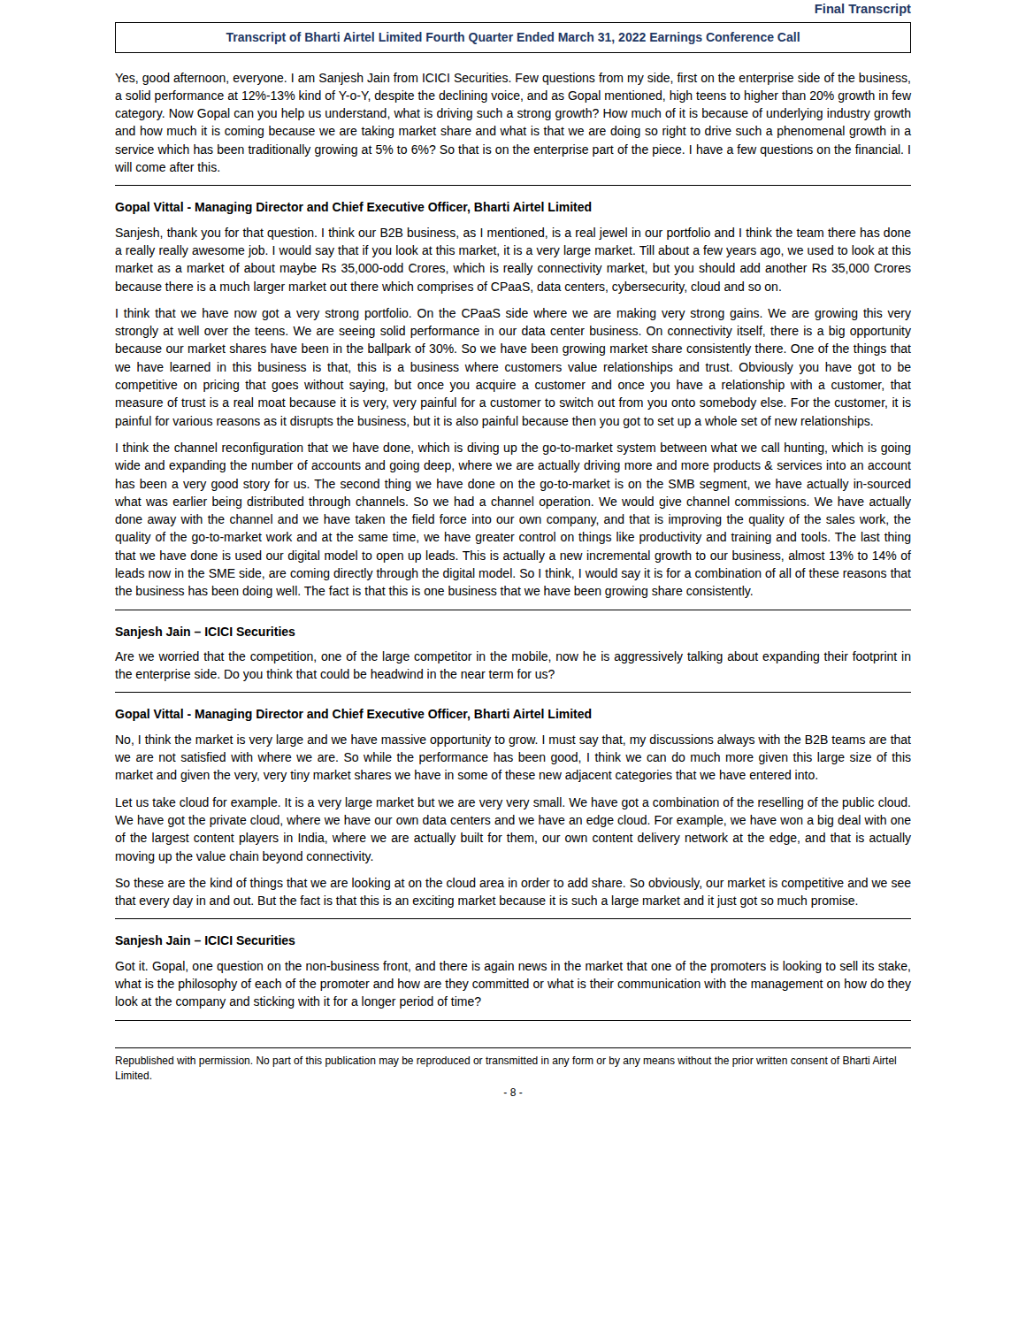Final Transcript
Transcript of Bharti Airtel Limited Fourth Quarter Ended March 31, 2022 Earnings Conference Call
Yes, good afternoon, everyone. I am Sanjesh Jain from ICICI Securities. Few questions from my side, first on the enterprise side of the business, a solid performance at 12%-13% kind of Y-o-Y, despite the declining voice, and as Gopal mentioned, high teens to higher than 20% growth in few category. Now Gopal can you help us understand, what is driving such a strong growth? How much of it is because of underlying industry growth and how much it is coming because we are taking market share and what is that we are doing so right to drive such a phenomenal growth in a service which has been traditionally growing at 5% to 6%? So that is on the enterprise part of the piece. I have a few questions on the financial. I will come after this.
Gopal Vittal - Managing Director and Chief Executive Officer, Bharti Airtel Limited
Sanjesh, thank you for that question. I think our B2B business, as I mentioned, is a real jewel in our portfolio and I think the team there has done a really really awesome job. I would say that if you look at this market, it is a very large market. Till about a few years ago, we used to look at this market as a market of about maybe Rs 35,000-odd Crores, which is really connectivity market, but you should add another Rs 35,000 Crores because there is a much larger market out there which comprises of CPaaS, data centers, cybersecurity, cloud and so on.
I think that we have now got a very strong portfolio. On the CPaaS side where we are making very strong gains. We are growing this very strongly at well over the teens. We are seeing solid performance in our data center business. On connectivity itself, there is a big opportunity because our market shares have been in the ballpark of 30%. So we have been growing market share consistently there. One of the things that we have learned in this business is that, this is a business where customers value relationships and trust. Obviously you have got to be competitive on pricing that goes without saying, but once you acquire a customer and once you have a relationship with a customer, that measure of trust is a real moat because it is very, very painful for a customer to switch out from you onto somebody else. For the customer, it is painful for various reasons as it disrupts the business, but it is also painful because then you got to set up a whole set of new relationships.
I think the channel reconfiguration that we have done, which is diving up the go-to-market system between what we call hunting, which is going wide and expanding the number of accounts and going deep, where we are actually driving more and more products & services into an account has been a very good story for us. The second thing we have done on the go-to-market is on the SMB segment, we have actually in-sourced what was earlier being distributed through channels. So we had a channel operation. We would give channel commissions. We have actually done away with the channel and we have taken the field force into our own company, and that is improving the quality of the sales work, the quality of the go-to-market work and at the same time, we have greater control on things like productivity and training and tools. The last thing that we have done is used our digital model to open up leads. This is actually a new incremental growth to our business, almost 13% to 14% of leads now in the SME side, are coming directly through the digital model. So I think, I would say it is for a combination of all of these reasons that the business has been doing well. The fact is that this is one business that we have been growing share consistently.
Sanjesh Jain – ICICI Securities
Are we worried that the competition, one of the large competitor in the mobile, now he is aggressively talking about expanding their footprint in the enterprise side. Do you think that could be headwind in the near term for us?
Gopal Vittal - Managing Director and Chief Executive Officer, Bharti Airtel Limited
No, I think the market is very large and we have massive opportunity to grow. I must say that, my discussions always with the B2B teams are that we are not satisfied with where we are. So while the performance has been good, I think we can do much more given this large size of this market and given the very, very tiny market shares we have in some of these new adjacent categories that we have entered into.
Let us take cloud for example. It is a very large market but we are very very small. We have got a combination of the reselling of the public cloud. We have got the private cloud, where we have our own data centers and we have an edge cloud. For example, we have won a big deal with one of the largest content players in India, where we are actually built for them, our own content delivery network at the edge, and that is actually moving up the value chain beyond connectivity.
So these are the kind of things that we are looking at on the cloud area in order to add share. So obviously, our market is competitive and we see that every day in and out. But the fact is that this is an exciting market because it is such a large market and it just got so much promise.
Sanjesh Jain – ICICI Securities
Got it. Gopal, one question on the non-business front, and there is again news in the market that one of the promoters is looking to sell its stake, what is the philosophy of each of the promoter and how are they committed or what is their communication with the management on how do they look at the company and sticking with it for a longer period of time?
Republished with permission. No part of this publication may be reproduced or transmitted in any form or by any means without the prior written consent of Bharti Airtel Limited.
- 8 -